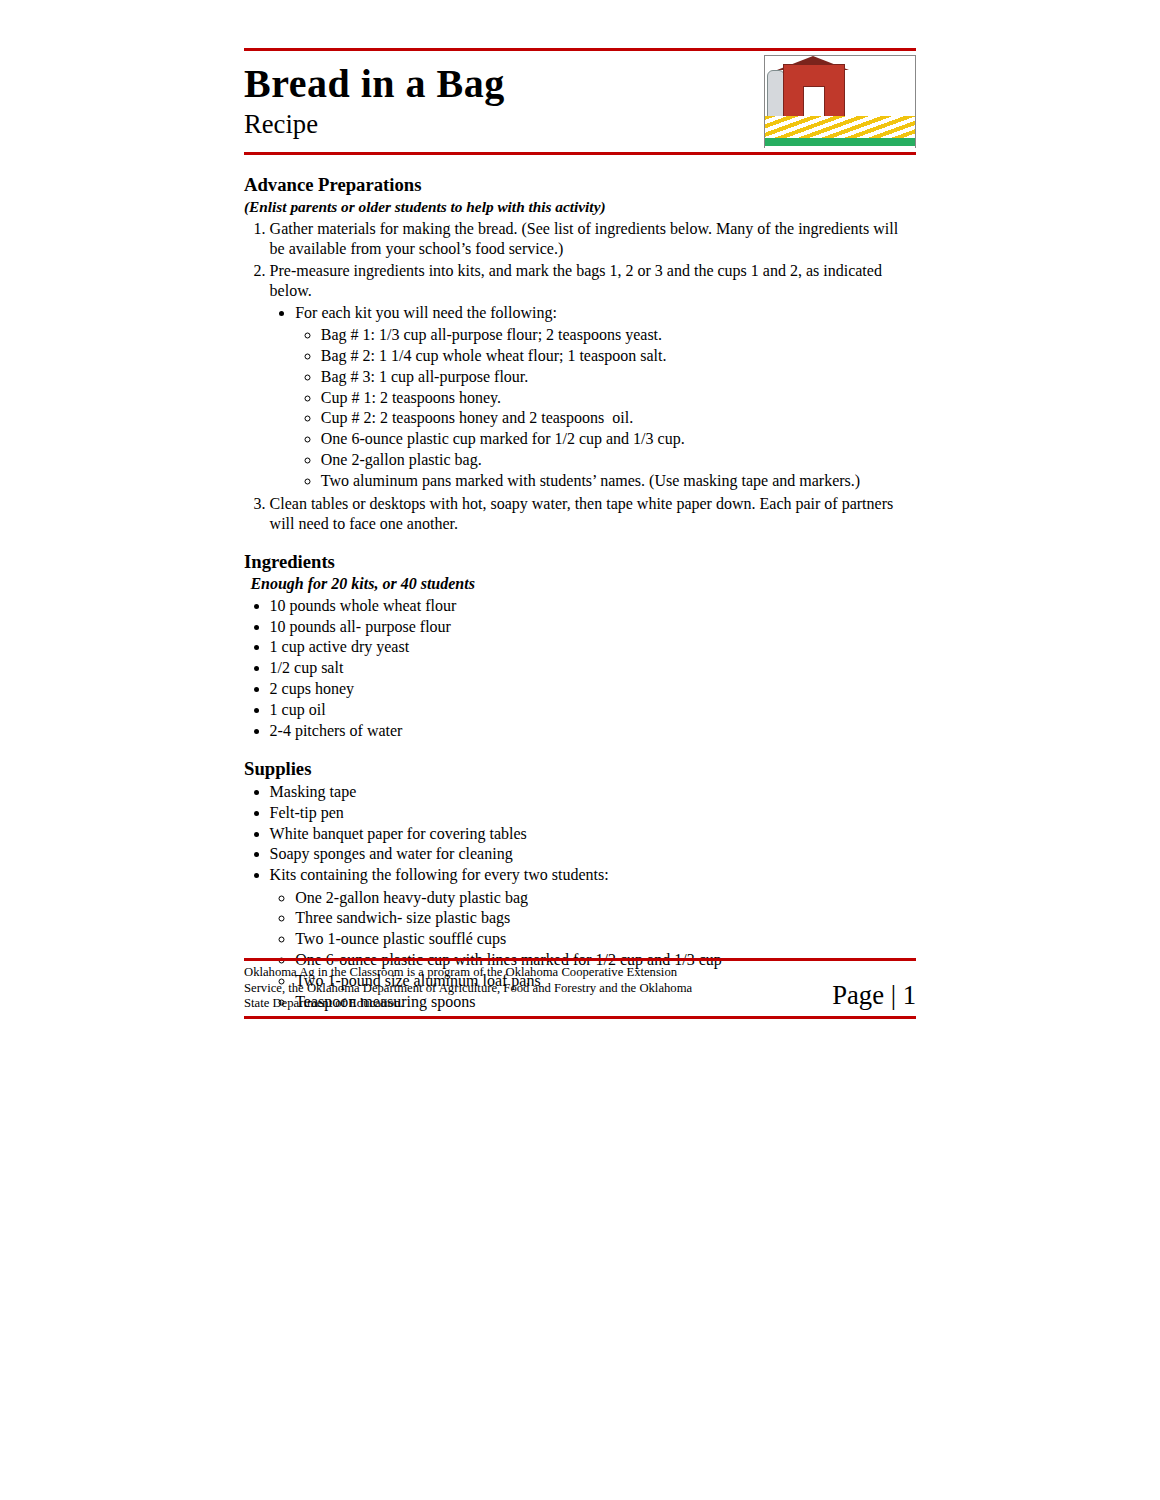Ag in the
Classroom
Bread in a Bag
Recipe
Advance Preparations
(Enlist parents or older students to help with this activity)
Gather materials for making the bread. (See list of ingredients below. Many of the ingredients will be available from your school’s food service.)
Pre-measure ingredients into kits, and mark the bags 1, 2 or 3 and the cups 1 and 2, as indicated below.
For each kit you will need the following:
Bag # 1: 1/3 cup all-purpose flour; 2 teaspoons yeast.
Bag # 2: 1 1/4 cup whole wheat flour; 1 teaspoon salt.
Bag # 3: 1 cup all-purpose flour.
Cup # 1: 2 teaspoons honey.
Cup # 2: 2 teaspoons honey and 2 teaspoons oil.
One 6-ounce plastic cup marked for 1/2 cup and 1/3 cup.
One 2-gallon plastic bag.
Two aluminum pans marked with students’ names. (Use masking tape and markers.)
Clean tables or desktops with hot, soapy water, then tape white paper down. Each pair of partners will need to face one another.
Ingredients
Enough for 20 kits, or 40 students
10 pounds whole wheat flour
10 pounds all- purpose flour
1 cup active dry yeast
1/2 cup salt
2 cups honey
1 cup oil
2-4 pitchers of water
Supplies
Masking tape
Felt-tip pen
White banquet paper for covering tables
Soapy sponges and water for cleaning
Kits containing the following for every two students:
One 2-gallon heavy-duty plastic bag
Three sandwich- size plastic bags
Two 1-ounce plastic soufflé cups
One 6-ounce plastic cup with lines marked for 1/2 cup and 1/3 cup
Two 1-pound size aluminum loaf pans
Teaspoon measuring spoons
Oklahoma Ag in the Classroom is a program of the Oklahoma Cooperative Extension Service, the Oklahoma Department of Agriculture, Food and Forestry and the Oklahoma State Department of Education.
Page | 1